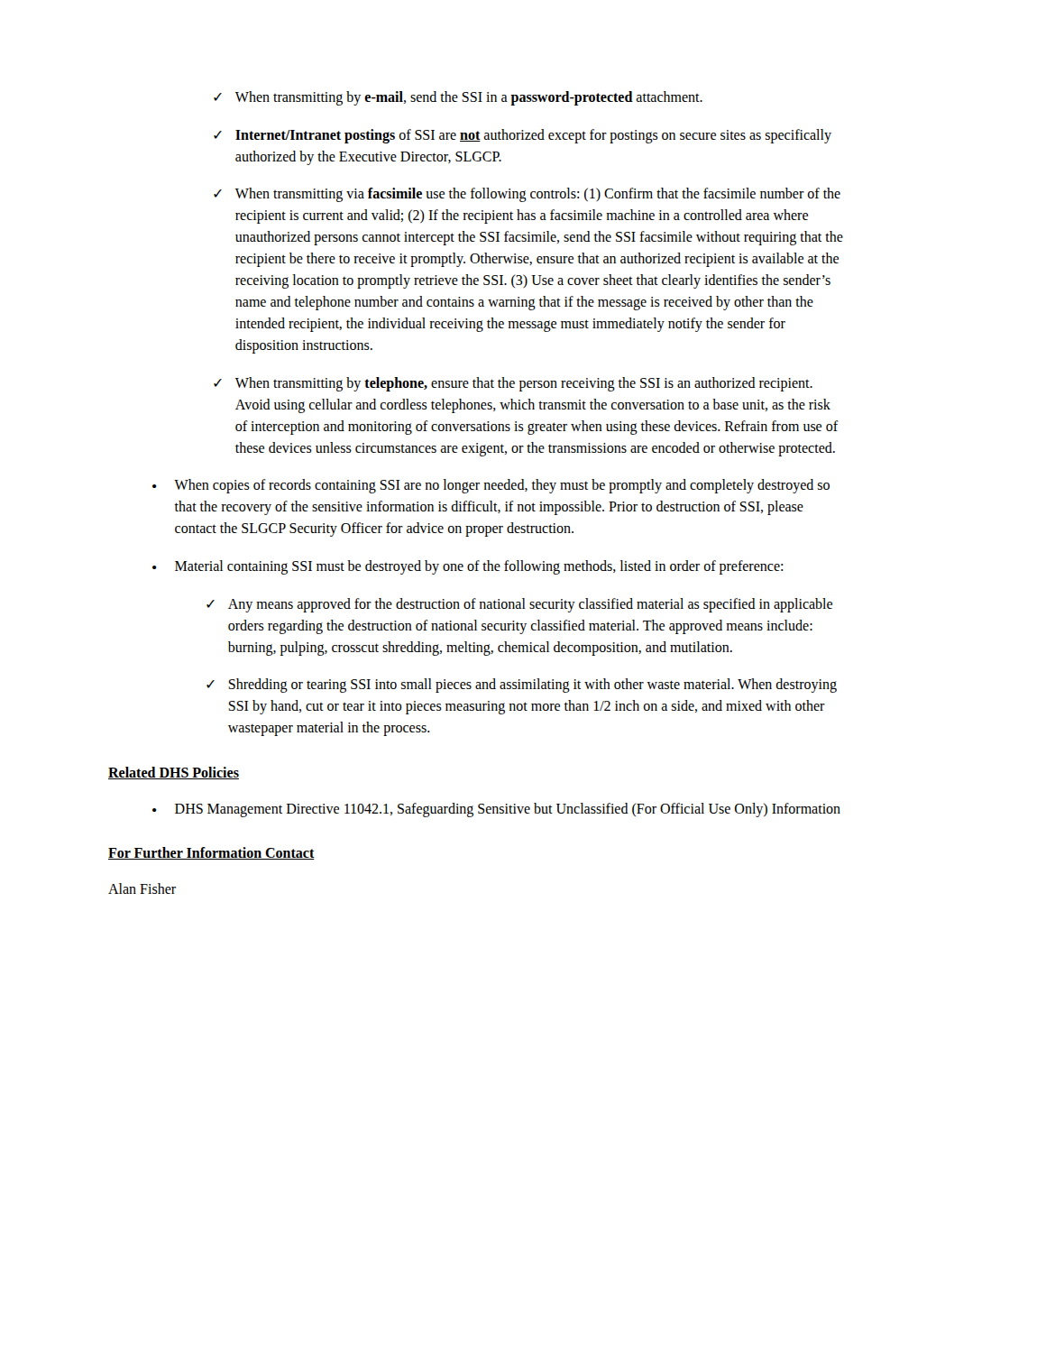When transmitting by e-mail, send the SSI in a password-protected attachment.
Internet/Intranet postings of SSI are not authorized except for postings on secure sites as specifically authorized by the Executive Director, SLGCP.
When transmitting via facsimile use the following controls: (1) Confirm that the facsimile number of the recipient is current and valid; (2) If the recipient has a facsimile machine in a controlled area where unauthorized persons cannot intercept the SSI facsimile, send the SSI facsimile without requiring that the recipient be there to receive it promptly. Otherwise, ensure that an authorized recipient is available at the receiving location to promptly retrieve the SSI. (3) Use a cover sheet that clearly identifies the sender’s name and telephone number and contains a warning that if the message is received by other than the intended recipient, the individual receiving the message must immediately notify the sender for disposition instructions.
When transmitting by telephone, ensure that the person receiving the SSI is an authorized recipient. Avoid using cellular and cordless telephones, which transmit the conversation to a base unit, as the risk of interception and monitoring of conversations is greater when using these devices. Refrain from use of these devices unless circumstances are exigent, or the transmissions are encoded or otherwise protected.
When copies of records containing SSI are no longer needed, they must be promptly and completely destroyed so that the recovery of the sensitive information is difficult, if not impossible. Prior to destruction of SSI, please contact the SLGCP Security Officer for advice on proper destruction.
Material containing SSI must be destroyed by one of the following methods, listed in order of preference:
Any means approved for the destruction of national security classified material as specified in applicable orders regarding the destruction of national security classified material. The approved means include: burning, pulping, crosscut shredding, melting, chemical decomposition, and mutilation.
Shredding or tearing SSI into small pieces and assimilating it with other waste material. When destroying SSI by hand, cut or tear it into pieces measuring not more than 1/2 inch on a side, and mixed with other wastepaper material in the process.
Related DHS Policies
DHS Management Directive 11042.1, Safeguarding Sensitive but Unclassified (For Official Use Only) Information
For Further Information Contact
Alan Fisher